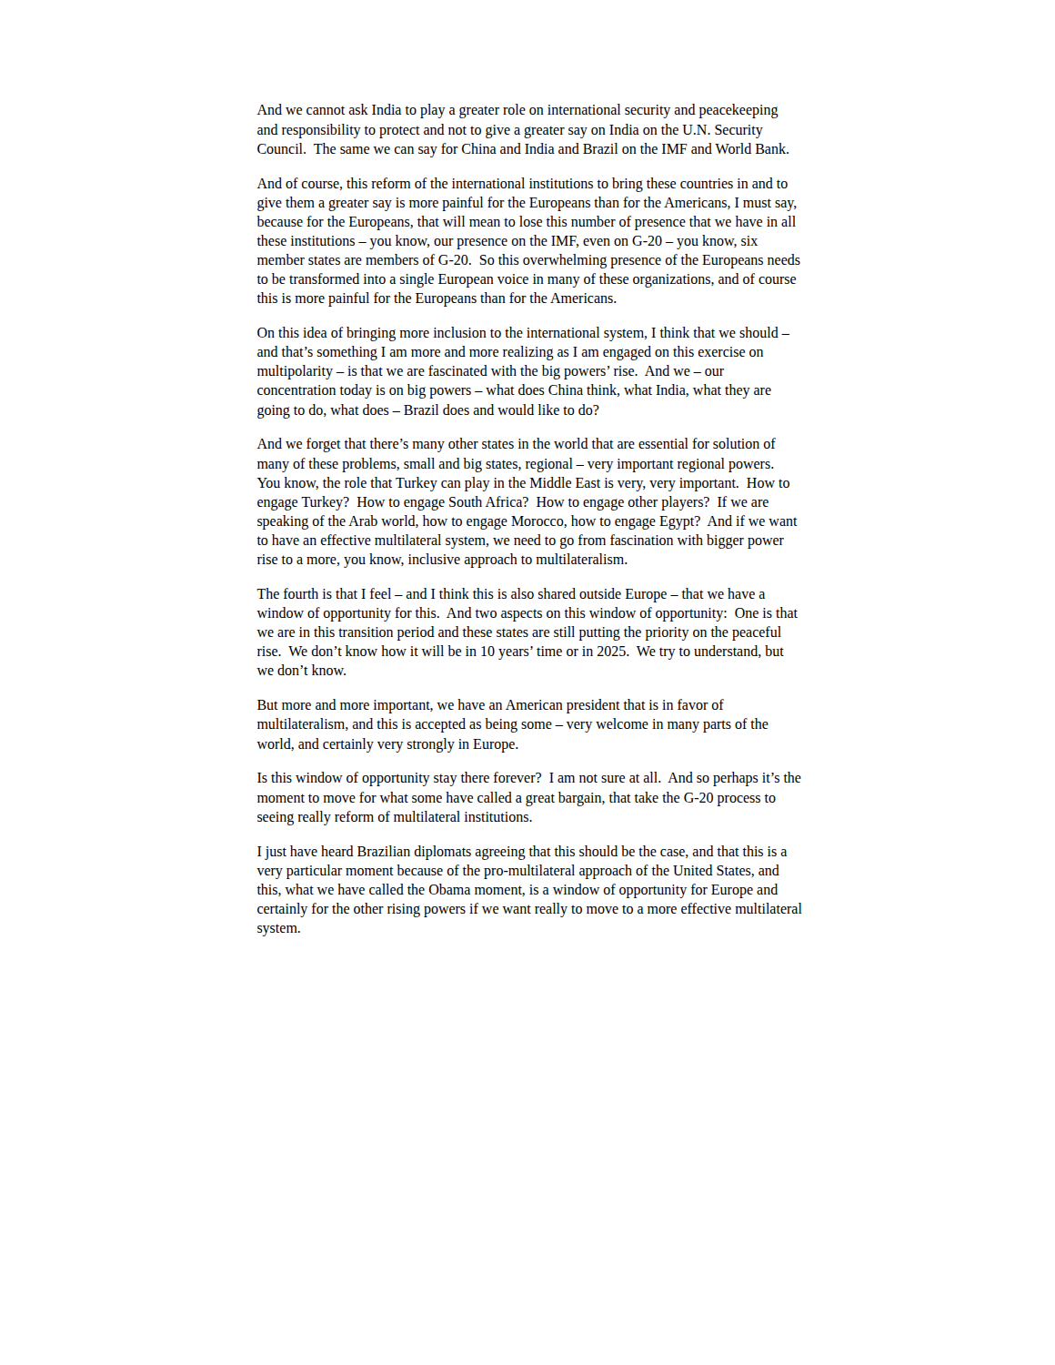And we cannot ask India to play a greater role on international security and peacekeeping and responsibility to protect and not to give a greater say on India on the U.N. Security Council. The same we can say for China and India and Brazil on the IMF and World Bank.
And of course, this reform of the international institutions to bring these countries in and to give them a greater say is more painful for the Europeans than for the Americans, I must say, because for the Europeans, that will mean to lose this number of presence that we have in all these institutions – you know, our presence on the IMF, even on G-20 – you know, six member states are members of G-20. So this overwhelming presence of the Europeans needs to be transformed into a single European voice in many of these organizations, and of course this is more painful for the Europeans than for the Americans.
On this idea of bringing more inclusion to the international system, I think that we should – and that’s something I am more and more realizing as I am engaged on this exercise on multipolarity – is that we are fascinated with the big powers’ rise. And we – our concentration today is on big powers – what does China think, what India, what they are going to do, what does – Brazil does and would like to do?
And we forget that there’s many other states in the world that are essential for solution of many of these problems, small and big states, regional – very important regional powers. You know, the role that Turkey can play in the Middle East is very, very important. How to engage Turkey? How to engage South Africa? How to engage other players? If we are speaking of the Arab world, how to engage Morocco, how to engage Egypt? And if we want to have an effective multilateral system, we need to go from fascination with bigger power rise to a more, you know, inclusive approach to multilateralism.
The fourth is that I feel – and I think this is also shared outside Europe – that we have a window of opportunity for this. And two aspects on this window of opportunity: One is that we are in this transition period and these states are still putting the priority on the peaceful rise. We don’t know how it will be in 10 years’ time or in 2025. We try to understand, but we don’t know.
But more and more important, we have an American president that is in favor of multilateralism, and this is accepted as being some – very welcome in many parts of the world, and certainly very strongly in Europe.
Is this window of opportunity stay there forever? I am not sure at all. And so perhaps it’s the moment to move for what some have called a great bargain, that take the G-20 process to seeing really reform of multilateral institutions.
I just have heard Brazilian diplomats agreeing that this should be the case, and that this is a very particular moment because of the pro-multilateral approach of the United States, and this, what we have called the Obama moment, is a window of opportunity for Europe and certainly for the other rising powers if we want really to move to a more effective multilateral system.